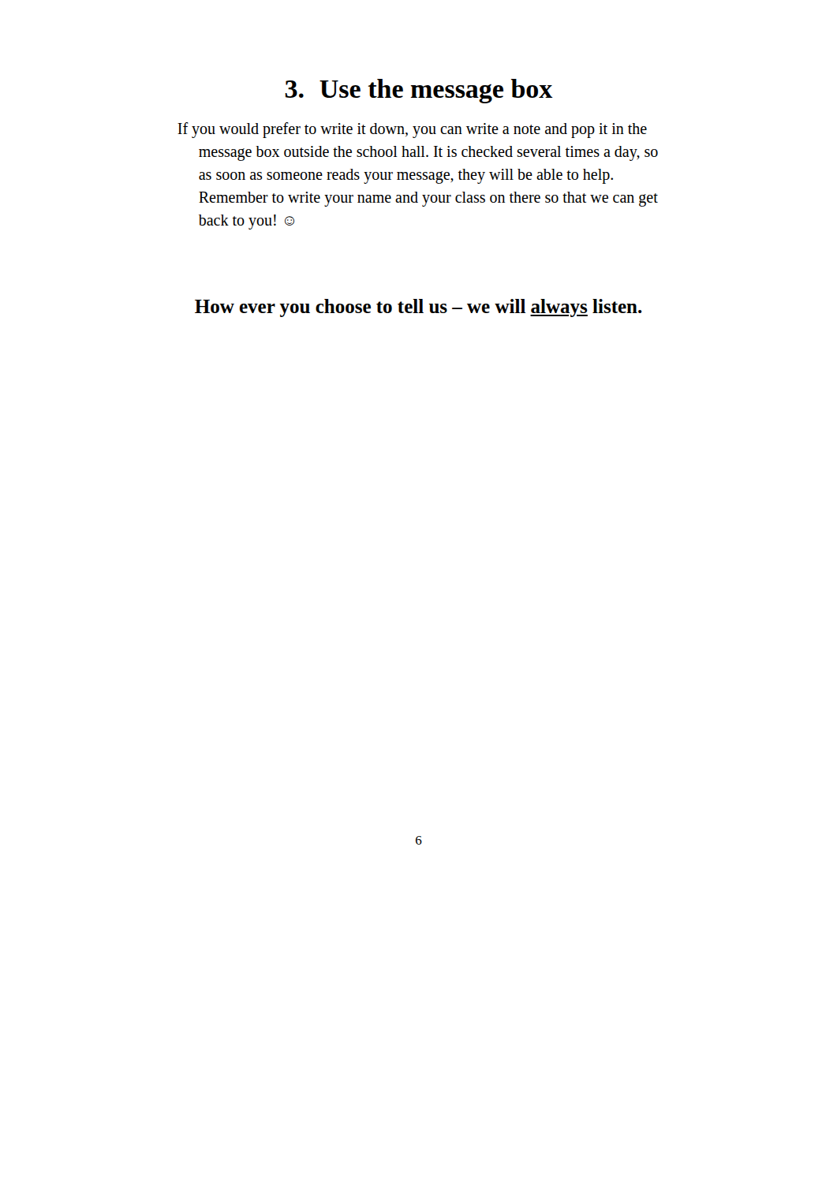3. Use the message box
If you would prefer to write it down, you can write a note and pop it in the message box outside the school hall. It is checked several times a day, so as soon as someone reads your message, they will be able to help. Remember to write your name and your class on there so that we can get back to you! ☺
How ever you choose to tell us – we will always listen.
6